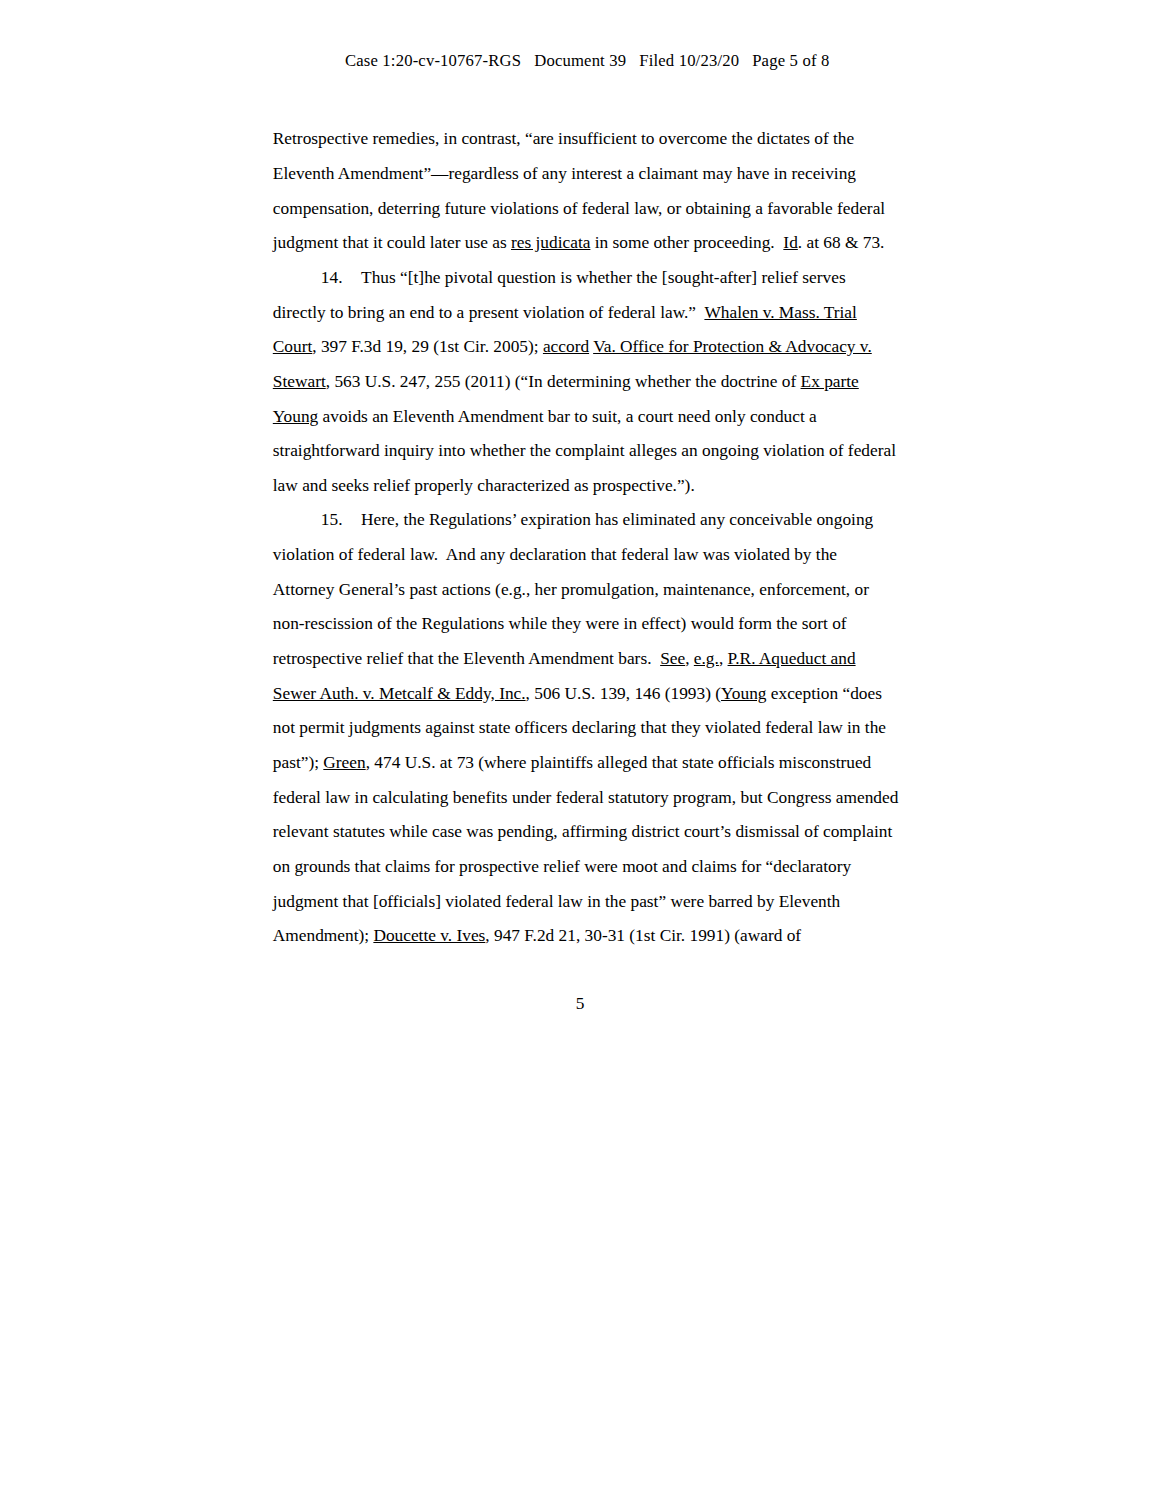Case 1:20-cv-10767-RGS Document 39 Filed 10/23/20 Page 5 of 8
Retrospective remedies, in contrast, “are insufficient to overcome the dictates of the Eleventh Amendment”—regardless of any interest a claimant may have in receiving compensation, deterring future violations of federal law, or obtaining a favorable federal judgment that it could later use as res judicata in some other proceeding. Id. at 68 & 73.
14. Thus “[t]he pivotal question is whether the [sought-after] relief serves directly to bring an end to a present violation of federal law.” Whalen v. Mass. Trial Court, 397 F.3d 19, 29 (1st Cir. 2005); accord Va. Office for Protection & Advocacy v. Stewart, 563 U.S. 247, 255 (2011) (“In determining whether the doctrine of Ex parte Young avoids an Eleventh Amendment bar to suit, a court need only conduct a straightforward inquiry into whether the complaint alleges an ongoing violation of federal law and seeks relief properly characterized as prospective.”).
15. Here, the Regulations’ expiration has eliminated any conceivable ongoing violation of federal law. And any declaration that federal law was violated by the Attorney General’s past actions (e.g., her promulgation, maintenance, enforcement, or non-rescission of the Regulations while they were in effect) would form the sort of retrospective relief that the Eleventh Amendment bars. See, e.g., P.R. Aqueduct and Sewer Auth. v. Metcalf & Eddy, Inc., 506 U.S. 139, 146 (1993) (Young exception “does not permit judgments against state officers declaring that they violated federal law in the past”); Green, 474 U.S. at 73 (where plaintiffs alleged that state officials misconstrued federal law in calculating benefits under federal statutory program, but Congress amended relevant statutes while case was pending, affirming district court’s dismissal of complaint on grounds that claims for prospective relief were moot and claims for “declaratory judgment that [officials] violated federal law in the past” were barred by Eleventh Amendment); Doucette v. Ives, 947 F.2d 21, 30-31 (1st Cir. 1991) (award of
5